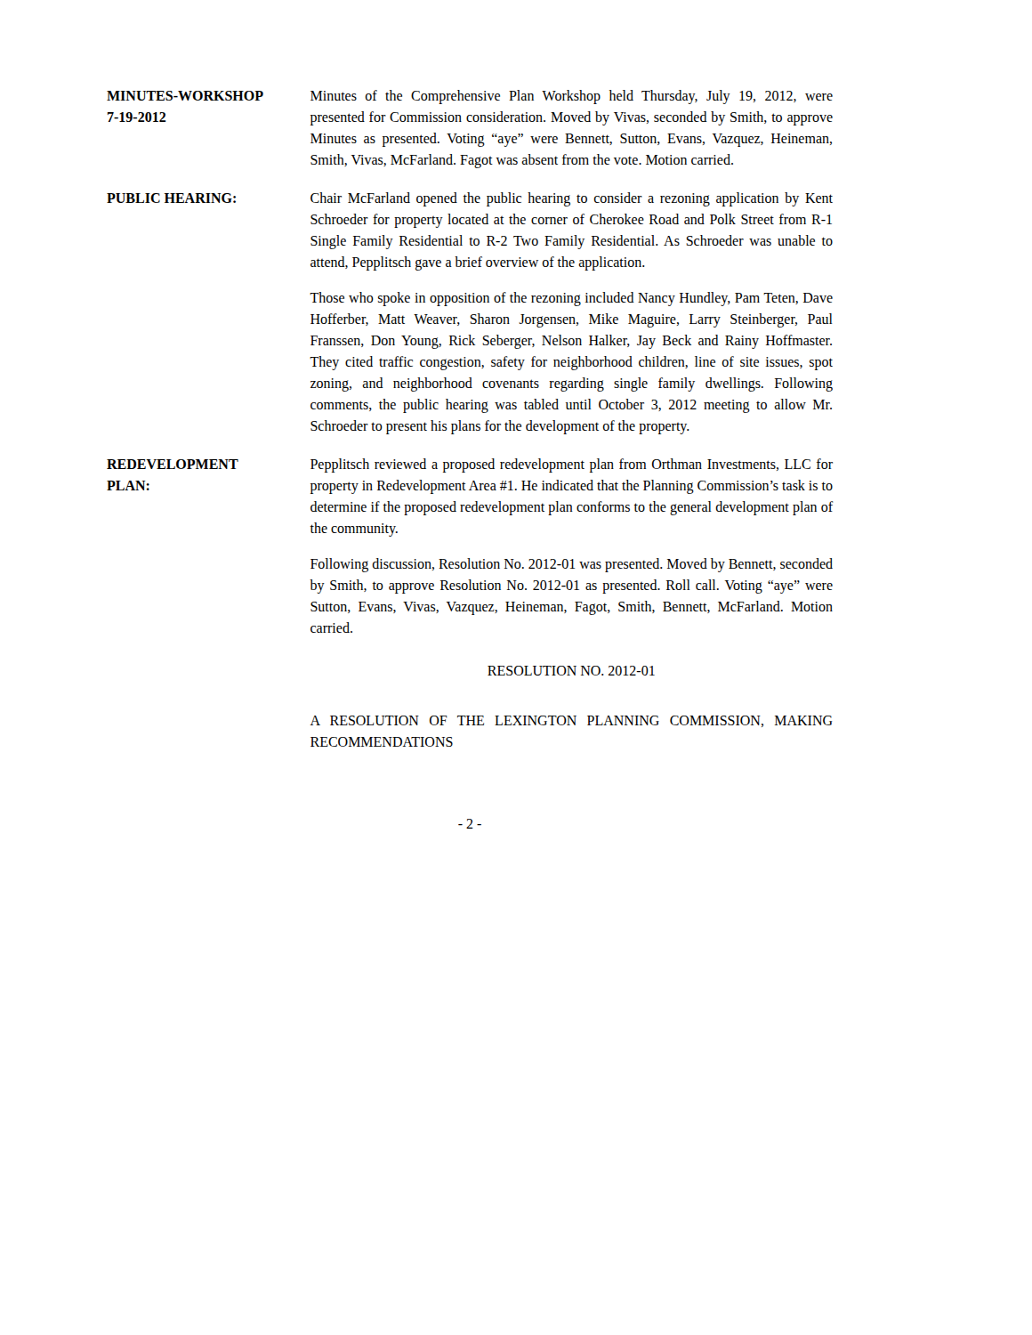| MINUTES-WORKSHOP 7-19-2012 | Minutes of the Comprehensive Plan Workshop held Thursday, July 19, 2012, were presented for Commission consideration. Moved by Vivas, seconded by Smith, to approve Minutes as presented. Voting “aye” were Bennett, Sutton, Evans, Vazquez, Heineman, Smith, Vivas, McFarland. Fagot was absent from the vote. Motion carried. |
| PUBLIC HEARING: | Chair McFarland opened the public hearing to consider a rezoning application by Kent Schroeder for property located at the corner of Cherokee Road and Polk Street from R-1 Single Family Residential to R-2 Two Family Residential. As Schroeder was unable to attend, Pepplitsch gave a brief overview of the application. Those who spoke in opposition of the rezoning included Nancy Hundley, Pam Teten, Dave Hofferber, Matt Weaver, Sharon Jorgensen, Mike Maguire, Larry Steinberger, Paul Franssen, Don Young, Rick Seberger, Nelson Halker, Jay Beck and Rainy Hoffmaster. They cited traffic congestion, safety for neighborhood children, line of site issues, spot zoning, and neighborhood covenants regarding single family dwellings. Following comments, the public hearing was tabled until October 3, 2012 meeting to allow Mr. Schroeder to present his plans for the development of the property. |
| REDEVELOPMENT PLAN: | Pepplitsch reviewed a proposed redevelopment plan from Orthman Investments, LLC for property in Redevelopment Area #1. He indicated that the Planning Commission’s task is to determine if the proposed redevelopment plan conforms to the general development plan of the community. Following discussion, Resolution No. 2012-01 was presented. Moved by Bennett, seconded by Smith, to approve Resolution No. 2012-01 as presented. Roll call. Voting “aye” were Sutton, Evans, Vivas, Vazquez, Heineman, Fagot, Smith, Bennett, McFarland. Motion carried. RESOLUTION NO. 2012-01 A RESOLUTION OF THE LEXINGTON PLANNING COMMISSION, MAKING RECOMMENDATIONS |
- 2 -